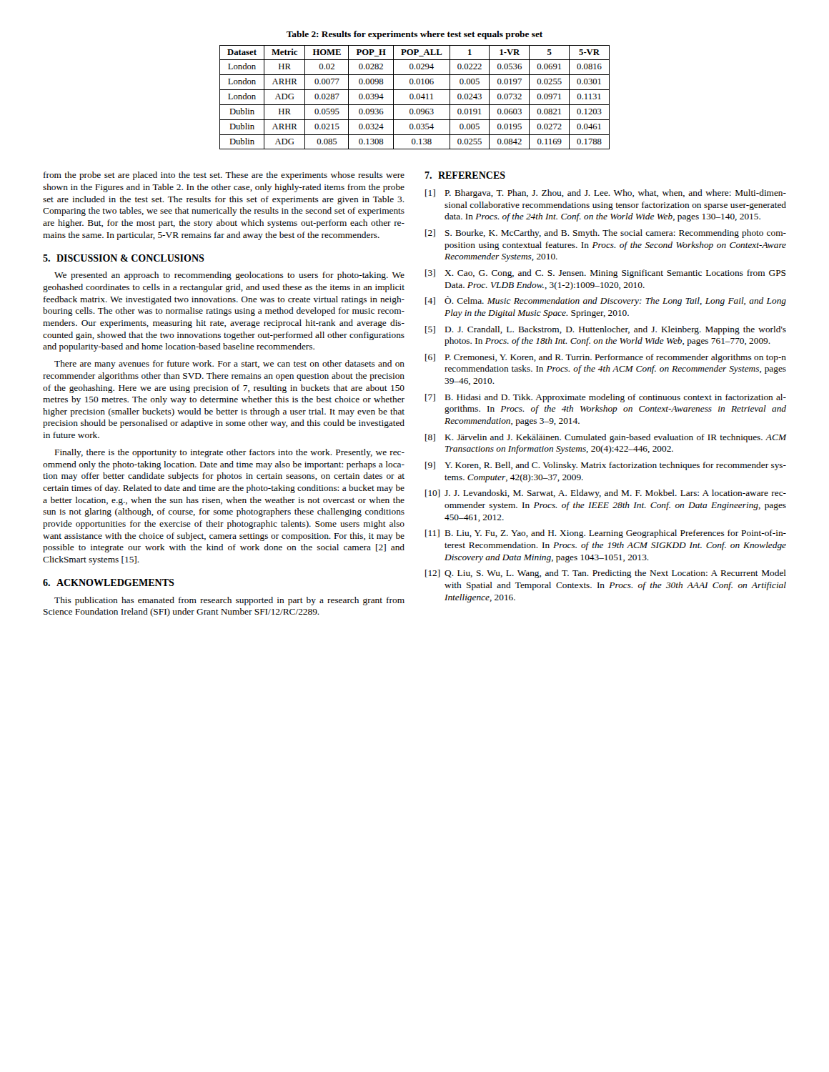Table 2: Results for experiments where test set equals probe set
| Dataset | Metric | HOME | POP_H | POP_ALL | 1 | 1-VR | 5 | 5-VR |
| --- | --- | --- | --- | --- | --- | --- | --- | --- |
| London | HR | 0.02 | 0.0282 | 0.0294 | 0.0222 | 0.0536 | 0.0691 | 0.0816 |
| London | ARHR | 0.0077 | 0.0098 | 0.0106 | 0.005 | 0.0197 | 0.0255 | 0.0301 |
| London | ADG | 0.0287 | 0.0394 | 0.0411 | 0.0243 | 0.0732 | 0.0971 | 0.1131 |
| Dublin | HR | 0.0595 | 0.0936 | 0.0963 | 0.0191 | 0.0603 | 0.0821 | 0.1203 |
| Dublin | ARHR | 0.0215 | 0.0324 | 0.0354 | 0.005 | 0.0195 | 0.0272 | 0.0461 |
| Dublin | ADG | 0.085 | 0.1308 | 0.138 | 0.0255 | 0.0842 | 0.1169 | 0.1788 |
from the probe set are placed into the test set. These are the experiments whose results were shown in the Figures and in Table 2. In the other case, only highly-rated items from the probe set are included in the test set. The results for this set of experiments are given in Table 3. Comparing the two tables, we see that numerically the results in the second set of experiments are higher. But, for the most part, the story about which systems out-perform each other remains the same. In particular, 5-VR remains far and away the best of the recommenders.
5. DISCUSSION & CONCLUSIONS
We presented an approach to recommending geolocations to users for photo-taking. We geohashed coordinates to cells in a rectangular grid, and used these as the items in an implicit feedback matrix. We investigated two innovations. One was to create virtual ratings in neighbouring cells. The other was to normalise ratings using a method developed for music recommenders. Our experiments, measuring hit rate, average reciprocal hit-rank and average discounted gain, showed that the two innovations together out-performed all other configurations and popularity-based and home location-based baseline recommenders.
There are many avenues for future work. For a start, we can test on other datasets and on recommender algorithms other than SVD. There remains an open question about the precision of the geohashing. Here we are using precision of 7, resulting in buckets that are about 150 metres by 150 metres. The only way to determine whether this is the best choice or whether higher precision (smaller buckets) would be better is through a user trial. It may even be that precision should be personalised or adaptive in some other way, and this could be investigated in future work.
Finally, there is the opportunity to integrate other factors into the work. Presently, we recommend only the photo-taking location. Date and time may also be important: perhaps a location may offer better candidate subjects for photos in certain seasons, on certain dates or at certain times of day. Related to date and time are the photo-taking conditions: a bucket may be a better location, e.g., when the sun has risen, when the weather is not overcast or when the sun is not glaring (although, of course, for some photographers these challenging conditions provide opportunities for the exercise of their photographic talents). Some users might also want assistance with the choice of subject, camera settings or composition. For this, it may be possible to integrate our work with the kind of work done on the social camera [2] and ClickSmart systems [15].
6. ACKNOWLEDGEMENTS
This publication has emanated from research supported in part by a research grant from Science Foundation Ireland (SFI) under Grant Number SFI/12/RC/2289.
7. REFERENCES
P. Bhargava, T. Phan, J. Zhou, and J. Lee. Who, what, when, and where: Multi-dimensional collaborative recommendations using tensor factorization on sparse user-generated data. In Procs. of the 24th Int. Conf. on the World Wide Web, pages 130–140, 2015.
S. Bourke, K. McCarthy, and B. Smyth. The social camera: Recommending photo composition using contextual features. In Procs. of the Second Workshop on Context-Aware Recommender Systems, 2010.
X. Cao, G. Cong, and C. S. Jensen. Mining Significant Semantic Locations from GPS Data. Proc. VLDB Endow., 3(1-2):1009–1020, 2010.
Ò. Celma. Music Recommendation and Discovery: The Long Tail, Long Fail, and Long Play in the Digital Music Space. Springer, 2010.
D. J. Crandall, L. Backstrom, D. Huttenlocher, and J. Kleinberg. Mapping the world's photos. In Procs. of the 18th Int. Conf. on the World Wide Web, pages 761–770, 2009.
P. Cremonesi, Y. Koren, and R. Turrin. Performance of recommender algorithms on top-n recommendation tasks. In Procs. of the 4th ACM Conf. on Recommender Systems, pages 39–46, 2010.
B. Hidasi and D. Tikk. Approximate modeling of continuous context in factorization algorithms. In Procs. of the 4th Workshop on Context-Awareness in Retrieval and Recommendation, pages 3–9, 2014.
K. Järvelin and J. Kekäläinen. Cumulated gain-based evaluation of IR techniques. ACM Transactions on Information Systems, 20(4):422–446, 2002.
Y. Koren, R. Bell, and C. Volinsky. Matrix factorization techniques for recommender systems. Computer, 42(8):30–37, 2009.
J. J. Levandoski, M. Sarwat, A. Eldawy, and M. F. Mokbel. Lars: A location-aware recommender system. In Procs. of the IEEE 28th Int. Conf. on Data Engineering, pages 450–461, 2012.
B. Liu, Y. Fu, Z. Yao, and H. Xiong. Learning Geographical Preferences for Point-of-interest Recommendation. In Procs. of the 19th ACM SIGKDD Int. Conf. on Knowledge Discovery and Data Mining, pages 1043–1051, 2013.
Q. Liu, S. Wu, L. Wang, and T. Tan. Predicting the Next Location: A Recurrent Model with Spatial and Temporal Contexts. In Procs. of the 30th AAAI Conf. on Artificial Intelligence, 2016.